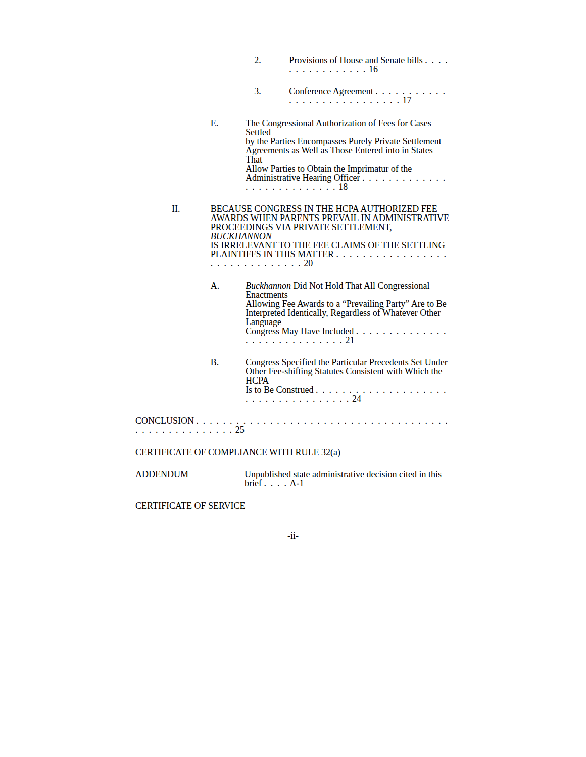2.
Provisions of House and Senate bills . . . . . . . . . . . . . . . . 16
3.
Conference Agreement . . . . . . . . . . . . . . . . . . . . . . . . . . . . 17
E.
The Congressional Authorization of Fees for Cases Settled
by the Parties Encompasses Purely Private Settlement
Agreements as Well as Those Entered into in States That
Allow Parties to Obtain the Imprimatur of the
Administrative Hearing Officer . . . . . . . . . . . . . . . . . . . . . . . . . . . 18
II.
Because Congress in the HCPA Authorized Fee
Awards When Parents Prevail in Administrative
Proceedings via Private Settlement, Buckhannon
Is Irrelevant to the Fee Claims of the Settling
Plaintiffs in This Matter . . . . . . . . . . . . . . . . . . . . . . . . . . . . . . . 20
A.
Buckhannon Did Not Hold That All Congressional Enactments
Allowing Fee Awards to a “Prevailing Party” Are to Be
Interpreted Identically, Regardless of Whatever Other Language
Congress May Have Included . . . . . . . . . . . . . . . . . . . . . . . . . . . . . 21
B.
Congress Specified the Particular Precedents Set Under
Other Fee-shifting Statutes Consistent with Which the HCPA
Is to Be Construed . . . . . . . . . . . . . . . . . . . . . . . . . . . . . . . . . . . . 24
CONCLUSION . . . . . . . . . . . . . . . . . . . . . . . . . . . . . . . . . . . . . . . . . . . . . . . . . . . . . 25
CERTIFICATE OF COMPLIANCE WITH RULE 32(a)
ADDENDUM
Unpublished state administrative decision cited in this brief . . . . A-1
CERTIFICATE OF SERVICE
-ii-